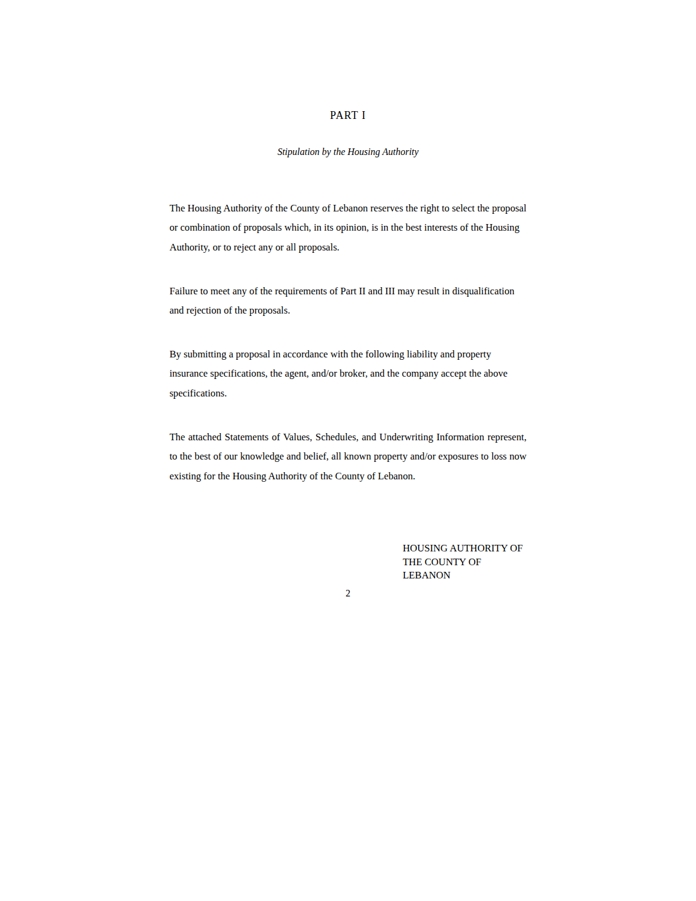PART I
Stipulation by the Housing Authority
The Housing Authority of the County of Lebanon reserves the right to select the proposal or combination of proposals which, in its opinion, is in the best interests of the Housing Authority, or to reject any or all proposals.
Failure to meet any of the requirements of Part II and III may result in disqualification and rejection of the proposals.
By submitting a proposal in accordance with the following liability and property insurance specifications, the agent, and/or broker, and the company accept the above specifications.
The attached Statements of Values, Schedules, and Underwriting Information represent, to the best of our knowledge and belief, all known property and/or exposures to loss now existing for the Housing Authority of the County of Lebanon.
HOUSING AUTHORITY OF
THE COUNTY OF LEBANON
2